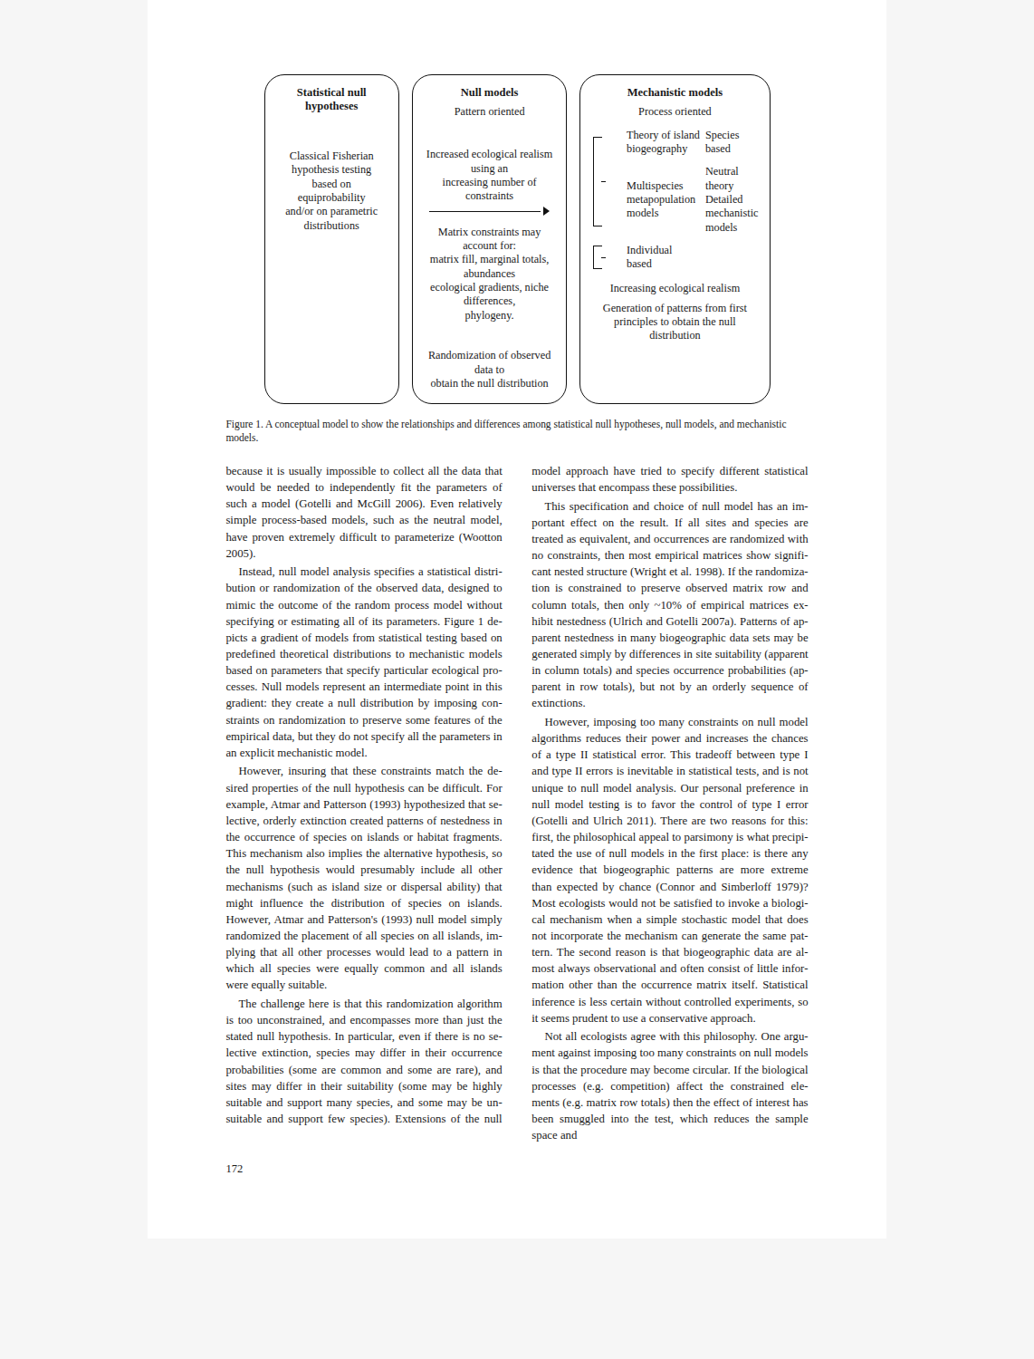Statistical null
hypotheses
Classical Fisherian
hypothesis testing
based on
equiprobability
and/or on parametric
distributions
Null models
Pattern oriented
Increased ecological realism using an
increasing number of constraints
Matrix constraints may account for:
matrix fill, marginal totals, abundances
ecological gradients, niche differences,
phylogeny.
Randomization of observed data to
obtain the null distribution
Mechanistic models
Process oriented
Theory of island
biogeography
Species
based
Multispecies
metapopulation
models
Neutral theory
Detailed
mechanistic models
Individual
based
Increasing ecological realism
Generation of patterns from first
principles to obtain the null
distribution
Figure 1. A conceptual model to show the relationships and differences among statistical null hypotheses, null models, and mechanistic models.
because it is usually impossible to collect all the data that would be needed to independently fit the parameters of such a model (Gotelli and McGill 2006). Even relatively simple process-based models, such as the neutral model, have proven extremely difficult to parameterize (Wootton 2005).
Instead, null model analysis specifies a statistical distribution or randomization of the observed data, designed to mimic the outcome of the random process model without specifying or estimating all of its parameters. Figure 1 depicts a gradient of models from statistical testing based on predefined theoretical distributions to mechanistic models based on parameters that specify particular ecological processes. Null models represent an intermediate point in this gradient: they create a null distribution by imposing constraints on randomization to preserve some features of the empirical data, but they do not specify all the parameters in an explicit mechanistic model.
However, insuring that these constraints match the desired properties of the null hypothesis can be difficult. For example, Atmar and Patterson (1993) hypothesized that selective, orderly extinction created patterns of nestedness in the occurrence of species on islands or habitat fragments. This mechanism also implies the alternative hypothesis, so the null hypothesis would presumably include all other mechanisms (such as island size or dispersal ability) that might influence the distribution of species on islands. However, Atmar and Patterson's (1993) null model simply randomized the placement of all species on all islands, implying that all other processes would lead to a pattern in which all species were equally common and all islands were equally suitable.
The challenge here is that this randomization algorithm is too unconstrained, and encompasses more than just the stated null hypothesis. In particular, even if there is no selective extinction, species may differ in their occurrence probabilities (some are common and some are rare), and sites may differ in their suitability (some may be highly suitable and support many species, and some may be unsuitable and support few species). Extensions of the null model approach have tried to specify different statistical universes that encompass these possibilities.
This specification and choice of null model has an important effect on the result. If all sites and species are treated as equivalent, and occurrences are randomized with no constraints, then most empirical matrices show significant nested structure (Wright et al. 1998). If the randomization is constrained to preserve observed matrix row and column totals, then only ~10% of empirical matrices exhibit nestedness (Ulrich and Gotelli 2007a). Patterns of apparent nestedness in many biogeographic data sets may be generated simply by differences in site suitability (apparent in column totals) and species occurrence probabilities (apparent in row totals), but not by an orderly sequence of extinctions.
However, imposing too many constraints on null model algorithms reduces their power and increases the chances of a type II statistical error. This tradeoff between type I and type II errors is inevitable in statistical tests, and is not unique to null model analysis. Our personal preference in null model testing is to favor the control of type I error (Gotelli and Ulrich 2011). There are two reasons for this: first, the philosophical appeal to parsimony is what precipitated the use of null models in the first place: is there any evidence that biogeographic patterns are more extreme than expected by chance (Connor and Simberloff 1979)? Most ecologists would not be satisfied to invoke a biological mechanism when a simple stochastic model that does not incorporate the mechanism can generate the same pattern. The second reason is that biogeographic data are almost always observational and often consist of little information other than the occurrence matrix itself. Statistical inference is less certain without controlled experiments, so it seems prudent to use a conservative approach.
Not all ecologists agree with this philosophy. One argument against imposing too many constraints on null models is that the procedure may become circular. If the biological processes (e.g. competition) affect the constrained elements (e.g. matrix row totals) then the effect of interest has been smuggled into the test, which reduces the sample space and
172